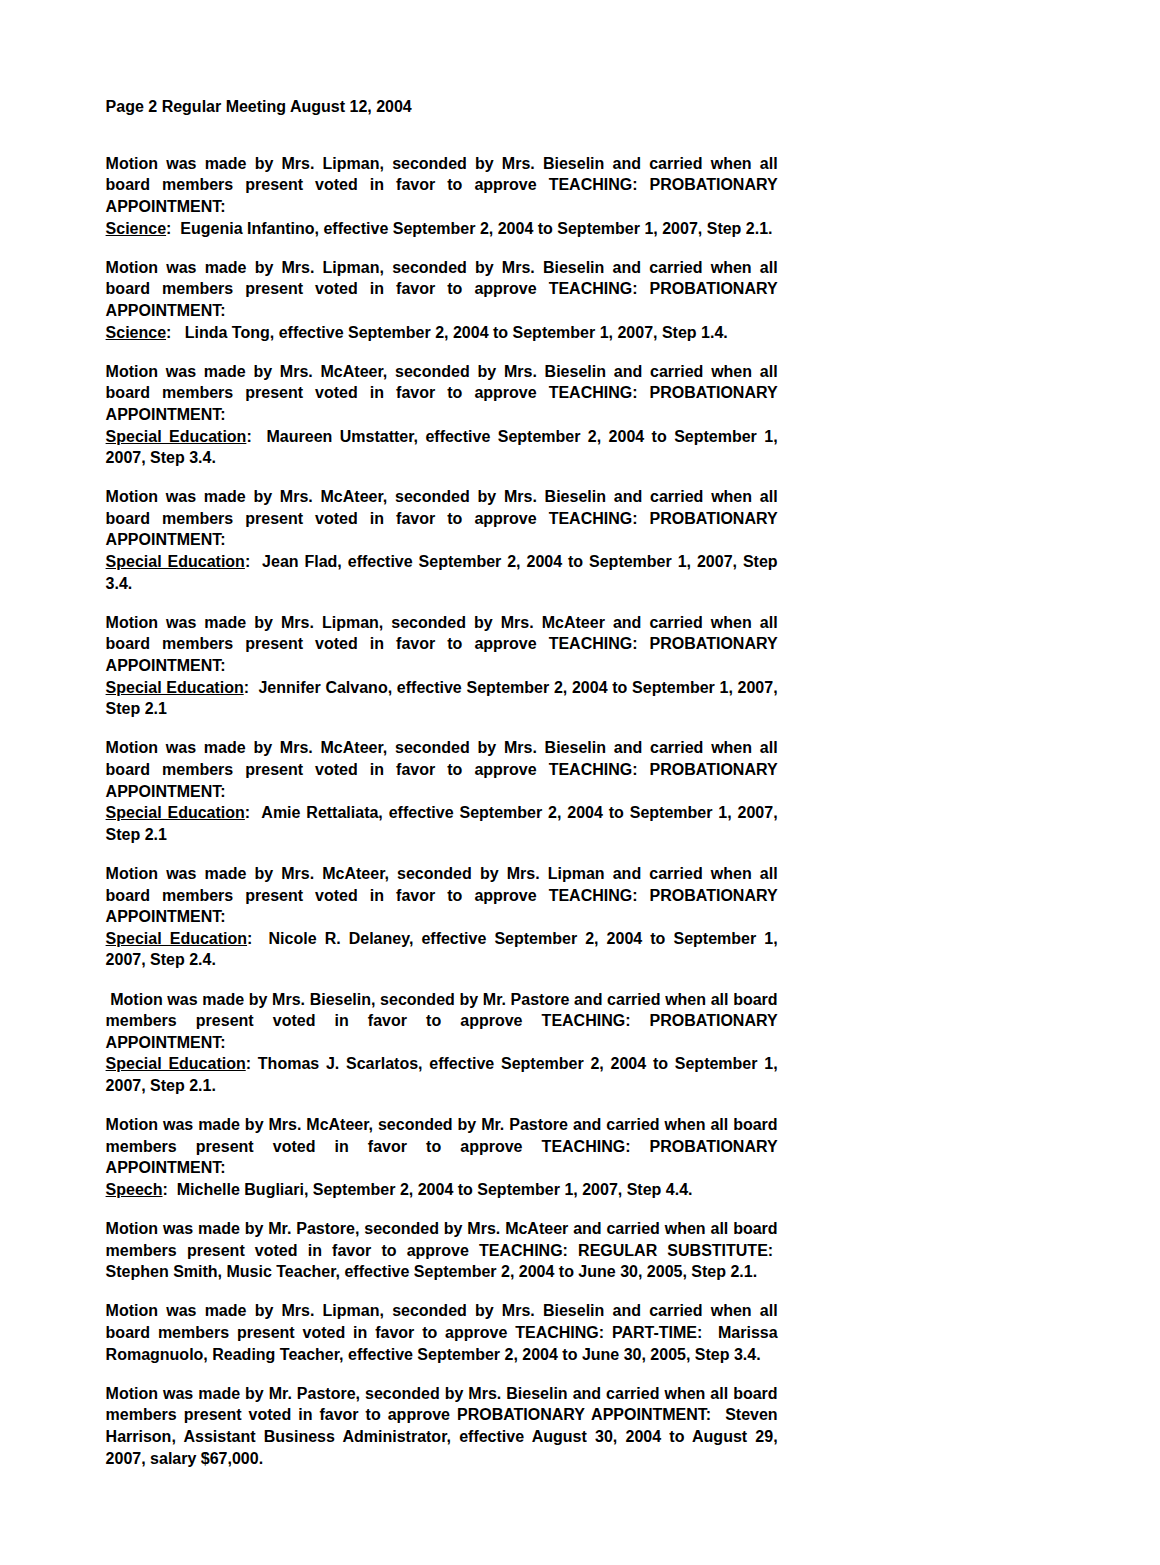Page 2 Regular Meeting August 12, 2004
Motion was made by Mrs. Lipman, seconded by Mrs. Bieselin and carried when all board members present voted in favor to approve TEACHING: PROBATIONARY APPOINTMENT:
Science: Eugenia Infantino, effective September 2, 2004 to September 1, 2007, Step 2.1.
Motion was made by Mrs. Lipman, seconded by Mrs. Bieselin and carried when all board members present voted in favor to approve TEACHING: PROBATIONARY APPOINTMENT:
Science: Linda Tong, effective September 2, 2004 to September 1, 2007, Step 1.4.
Motion was made by Mrs. McAteer, seconded by Mrs. Bieselin and carried when all board members present voted in favor to approve TEACHING: PROBATIONARY APPOINTMENT:
Special Education: Maureen Umstatter, effective September 2, 2004 to September 1, 2007, Step 3.4.
Motion was made by Mrs. McAteer, seconded by Mrs. Bieselin and carried when all board members present voted in favor to approve TEACHING: PROBATIONARY APPOINTMENT:
Special Education: Jean Flad, effective September 2, 2004 to September 1, 2007, Step 3.4.
Motion was made by Mrs. Lipman, seconded by Mrs. McAteer and carried when all board members present voted in favor to approve TEACHING: PROBATIONARY APPOINTMENT:
Special Education: Jennifer Calvano, effective September 2, 2004 to September 1, 2007, Step 2.1
Motion was made by Mrs. McAteer, seconded by Mrs. Bieselin and carried when all board members present voted in favor to approve TEACHING: PROBATIONARY APPOINTMENT:
Special Education: Amie Rettaliata, effective September 2, 2004 to September 1, 2007, Step 2.1
Motion was made by Mrs. McAteer, seconded by Mrs. Lipman and carried when all board members present voted in favor to approve TEACHING: PROBATIONARY APPOINTMENT:
Special Education: Nicole R. Delaney, effective September 2, 2004 to September 1, 2007, Step 2.4.
Motion was made by Mrs. Bieselin, seconded by Mr. Pastore and carried when all board members present voted in favor to approve TEACHING: PROBATIONARY APPOINTMENT:
Special Education: Thomas J. Scarlatos, effective September 2, 2004 to September 1, 2007, Step 2.1.
Motion was made by Mrs. McAteer, seconded by Mr. Pastore and carried when all board members present voted in favor to approve TEACHING: PROBATIONARY APPOINTMENT:
Speech: Michelle Bugliari, September 2, 2004 to September 1, 2007, Step 4.4.
Motion was made by Mr. Pastore, seconded by Mrs. McAteer and carried when all board members present voted in favor to approve TEACHING: REGULAR SUBSTITUTE: Stephen Smith, Music Teacher, effective September 2, 2004 to June 30, 2005, Step 2.1.
Motion was made by Mrs. Lipman, seconded by Mrs. Bieselin and carried when all board members present voted in favor to approve TEACHING: PART-TIME: Marissa Romagnuolo, Reading Teacher, effective September 2, 2004 to June 30, 2005, Step 3.4.
Motion was made by Mr. Pastore, seconded by Mrs. Bieselin and carried when all board members present voted in favor to approve PROBATIONARY APPOINTMENT: Steven Harrison, Assistant Business Administrator, effective August 30, 2004 to August 29, 2007, salary $67,000.